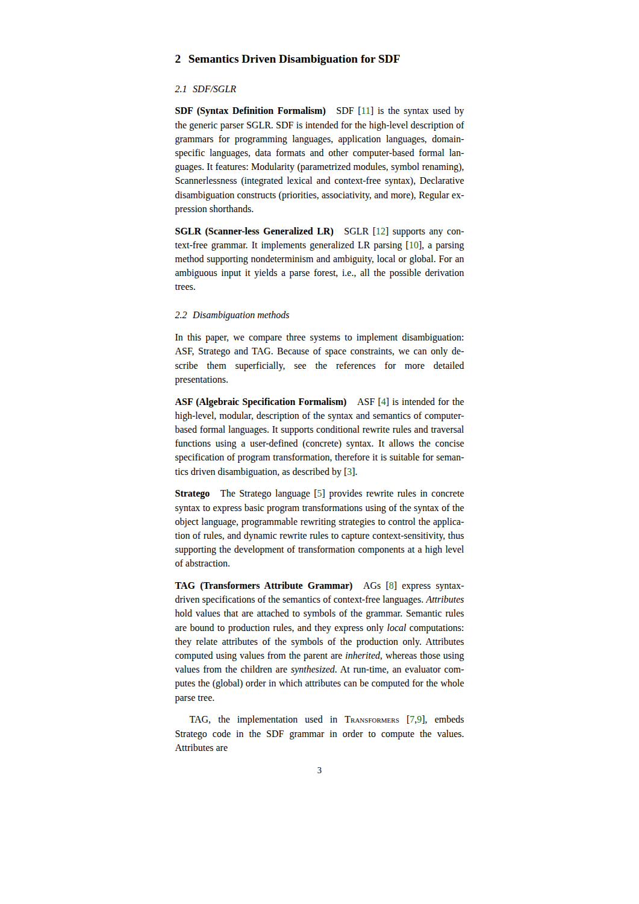2 Semantics Driven Disambiguation for SDF
2.1 SDF/SGLR
SDF (Syntax Definition Formalism) SDF [11] is the syntax used by the generic parser SGLR. SDF is intended for the high-level description of grammars for programming languages, application languages, domain-specific languages, data formats and other computer-based formal languages. It features: Modularity (parametrized modules, symbol renaming), Scannerlessness (integrated lexical and context-free syntax), Declarative disambiguation constructs (priorities, associativity, and more), Regular expression shorthands.
SGLR (Scanner-less Generalized LR) SGLR [12] supports any context-free grammar. It implements generalized LR parsing [10], a parsing method supporting nondeterminism and ambiguity, local or global. For an ambiguous input it yields a parse forest, i.e., all the possible derivation trees.
2.2 Disambiguation methods
In this paper, we compare three systems to implement disambiguation: ASF, Stratego and TAG. Because of space constraints, we can only describe them superficially, see the references for more detailed presentations.
ASF (Algebraic Specification Formalism) ASF [4] is intended for the high-level, modular, description of the syntax and semantics of computer-based formal languages. It supports conditional rewrite rules and traversal functions using a user-defined (concrete) syntax. It allows the concise specification of program transformation, therefore it is suitable for semantics driven disambiguation, as described by [3].
Stratego The Stratego language [5] provides rewrite rules in concrete syntax to express basic program transformations using of the syntax of the object language, programmable rewriting strategies to control the application of rules, and dynamic rewrite rules to capture context-sensitivity, thus supporting the development of transformation components at a high level of abstraction.
TAG (Transformers Attribute Grammar) AGs [8] express syntax-driven specifications of the semantics of context-free languages. Attributes hold values that are attached to symbols of the grammar. Semantic rules are bound to production rules, and they express only local computations: they relate attributes of the symbols of the production only. Attributes computed using values from the parent are inherited, whereas those using values from the children are synthesized. At run-time, an evaluator computes the (global) order in which attributes can be computed for the whole parse tree.
TAG, the implementation used in Transformers [7,9], embeds Stratego code in the SDF grammar in order to compute the values. Attributes are
3